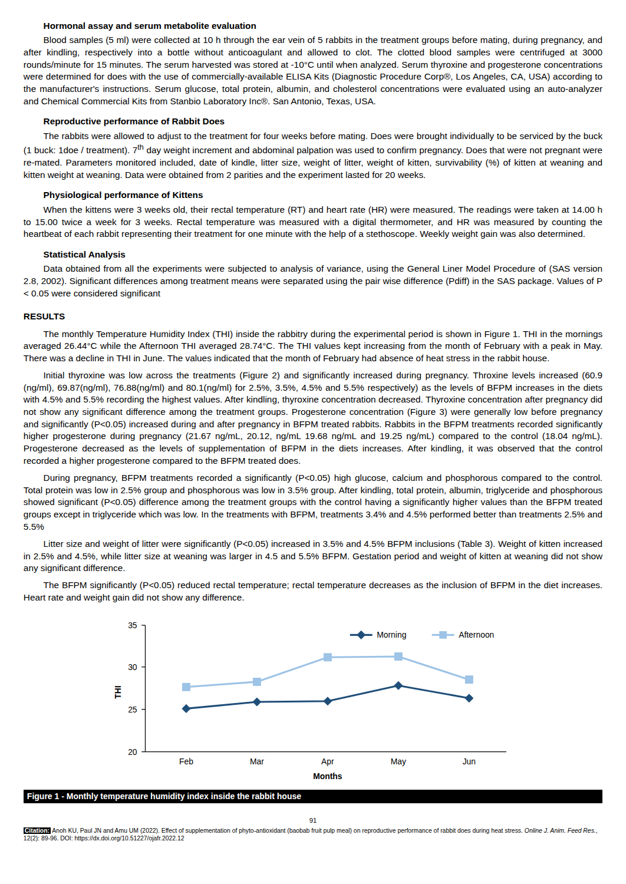Hormonal assay and serum metabolite evaluation
Blood samples (5 ml) were collected at 10 h through the ear vein of 5 rabbits in the treatment groups before mating, during pregnancy, and after kindling, respectively into a bottle without anticoagulant and allowed to clot. The clotted blood samples were centrifuged at 3000 rounds/minute for 15 minutes. The serum harvested was stored at -10°C until when analyzed. Serum thyroxine and progesterone concentrations were determined for does with the use of commercially-available ELISA Kits (Diagnostic Procedure Corp®, Los Angeles, CA, USA) according to the manufacturer's instructions. Serum glucose, total protein, albumin, and cholesterol concentrations were evaluated using an auto-analyzer and Chemical Commercial Kits from Stanbio Laboratory Inc®. San Antonio, Texas, USA.
Reproductive performance of Rabbit Does
The rabbits were allowed to adjust to the treatment for four weeks before mating. Does were brought individually to be serviced by the buck (1 buck: 1doe / treatment). 7th day weight increment and abdominal palpation was used to confirm pregnancy. Does that were not pregnant were re-mated. Parameters monitored included, date of kindle, litter size, weight of litter, weight of kitten, survivability (%) of kitten at weaning and kitten weight at weaning. Data were obtained from 2 parities and the experiment lasted for 20 weeks.
Physiological performance of Kittens
When the kittens were 3 weeks old, their rectal temperature (RT) and heart rate (HR) were measured. The readings were taken at 14.00 h to 15.00 twice a week for 3 weeks. Rectal temperature was measured with a digital thermometer, and HR was measured by counting the heartbeat of each rabbit representing their treatment for one minute with the help of a stethoscope. Weekly weight gain was also determined.
Statistical Analysis
Data obtained from all the experiments were subjected to analysis of variance, using the General Liner Model Procedure of (SAS version 2.8, 2002). Significant differences among treatment means were separated using the pair wise difference (Pdiff) in the SAS package. Values of P < 0.05 were considered significant
RESULTS
The monthly Temperature Humidity Index (THI) inside the rabbitry during the experimental period is shown in Figure 1. THI in the mornings averaged 26.44°C while the Afternoon THI averaged 28.74°C. The THI values kept increasing from the month of February with a peak in May. There was a decline in THI in June. The values indicated that the month of February had absence of heat stress in the rabbit house.
Initial thyroxine was low across the treatments (Figure 2) and significantly increased during pregnancy. Throxine levels increased (60.9 (ng/ml), 69.87(ng/ml), 76.88(ng/ml) and 80.1(ng/ml) for 2.5%, 3.5%, 4.5% and 5.5% respectively) as the levels of BFPM increases in the diets with 4.5% and 5.5% recording the highest values. After kindling, thyroxine concentration decreased. Thyroxine concentration after pregnancy did not show any significant difference among the treatment groups. Progesterone concentration (Figure 3) were generally low before pregnancy and significantly (P<0.05) increased during and after pregnancy in BFPM treated rabbits. Rabbits in the BFPM treatments recorded significantly higher progesterone during pregnancy (21.67 ng/mL, 20.12, ng/mL 19.68 ng/mL and 19.25 ng/mL) compared to the control (18.04 ng/mL). Progesterone decreased as the levels of supplementation of BFPM in the diets increases. After kindling, it was observed that the control recorded a higher progesterone compared to the BFPM treated does.
During pregnancy, BFPM treatments recorded a significantly (P<0.05) high glucose, calcium and phosphorous compared to the control. Total protein was low in 2.5% group and phosphorous was low in 3.5% group. After kindling, total protein, albumin, triglyceride and phosphorous showed significant (P<0.05) difference among the treatment groups with the control having a significantly higher values than the BFPM treated groups except in triglyceride which was low. In the treatments with BFPM, treatments 3.4% and 4.5% performed better than treatments 2.5% and 5.5%
Litter size and weight of litter were significantly (P<0.05) increased in 3.5% and 4.5% BFPM inclusions (Table 3). Weight of kitten increased in 2.5% and 4.5%, while litter size at weaning was larger in 4.5 and 5.5% BFPM. Gestation period and weight of kitten at weaning did not show any significant difference.
The BFPM significantly (P<0.05) reduced rectal temperature; rectal temperature decreases as the inclusion of BFPM in the diet increases. Heart rate and weight gain did not show any difference.
20 25 30 35 THI Feb Mar Apr May Jun Months Morning Afternoon
Figure 1 - Monthly temperature humidity index inside the rabbit house
91
Citation: Anoh KU, Paul JN and Amu UM (2022). Effect of supplementation of phyto-antioxidant (baobab fruit pulp meal) on reproductive performance of rabbit does during heat stress. Online J. Anim. Feed Res., 12(2): 89-96. DOI: https://dx.doi.org/10.51227/ojafr.2022.12